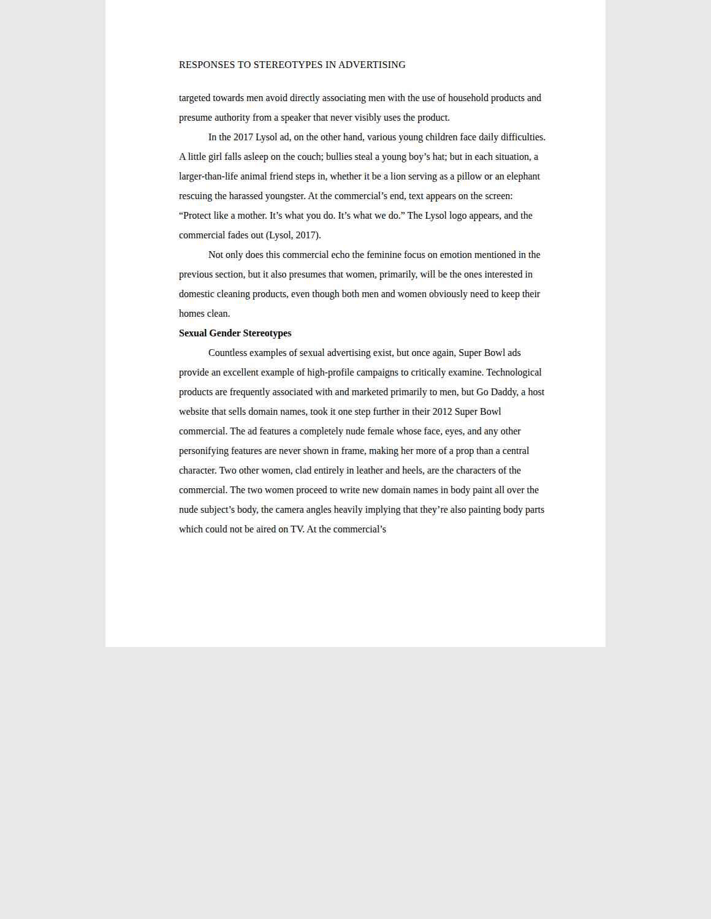RESPONSES TO STEREOTYPES IN ADVERTISING
targeted towards men avoid directly associating men with the use of household products and presume authority from a speaker that never visibly uses the product.
In the 2017 Lysol ad, on the other hand, various young children face daily difficulties. A little girl falls asleep on the couch; bullies steal a young boy’s hat; but in each situation, a larger-than-life animal friend steps in, whether it be a lion serving as a pillow or an elephant rescuing the harassed youngster. At the commercial’s end, text appears on the screen: “Protect like a mother. It’s what you do. It’s what we do.” The Lysol logo appears, and the commercial fades out (Lysol, 2017).
Not only does this commercial echo the feminine focus on emotion mentioned in the previous section, but it also presumes that women, primarily, will be the ones interested in domestic cleaning products, even though both men and women obviously need to keep their homes clean.
Sexual Gender Stereotypes
Countless examples of sexual advertising exist, but once again, Super Bowl ads provide an excellent example of high-profile campaigns to critically examine. Technological products are frequently associated with and marketed primarily to men, but Go Daddy, a host website that sells domain names, took it one step further in their 2012 Super Bowl commercial. The ad features a completely nude female whose face, eyes, and any other personifying features are never shown in frame, making her more of a prop than a central character. Two other women, clad entirely in leather and heels, are the characters of the commercial. The two women proceed to write new domain names in body paint all over the nude subject’s body, the camera angles heavily implying that they’re also painting body parts which could not be aired on TV. At the commercial’s